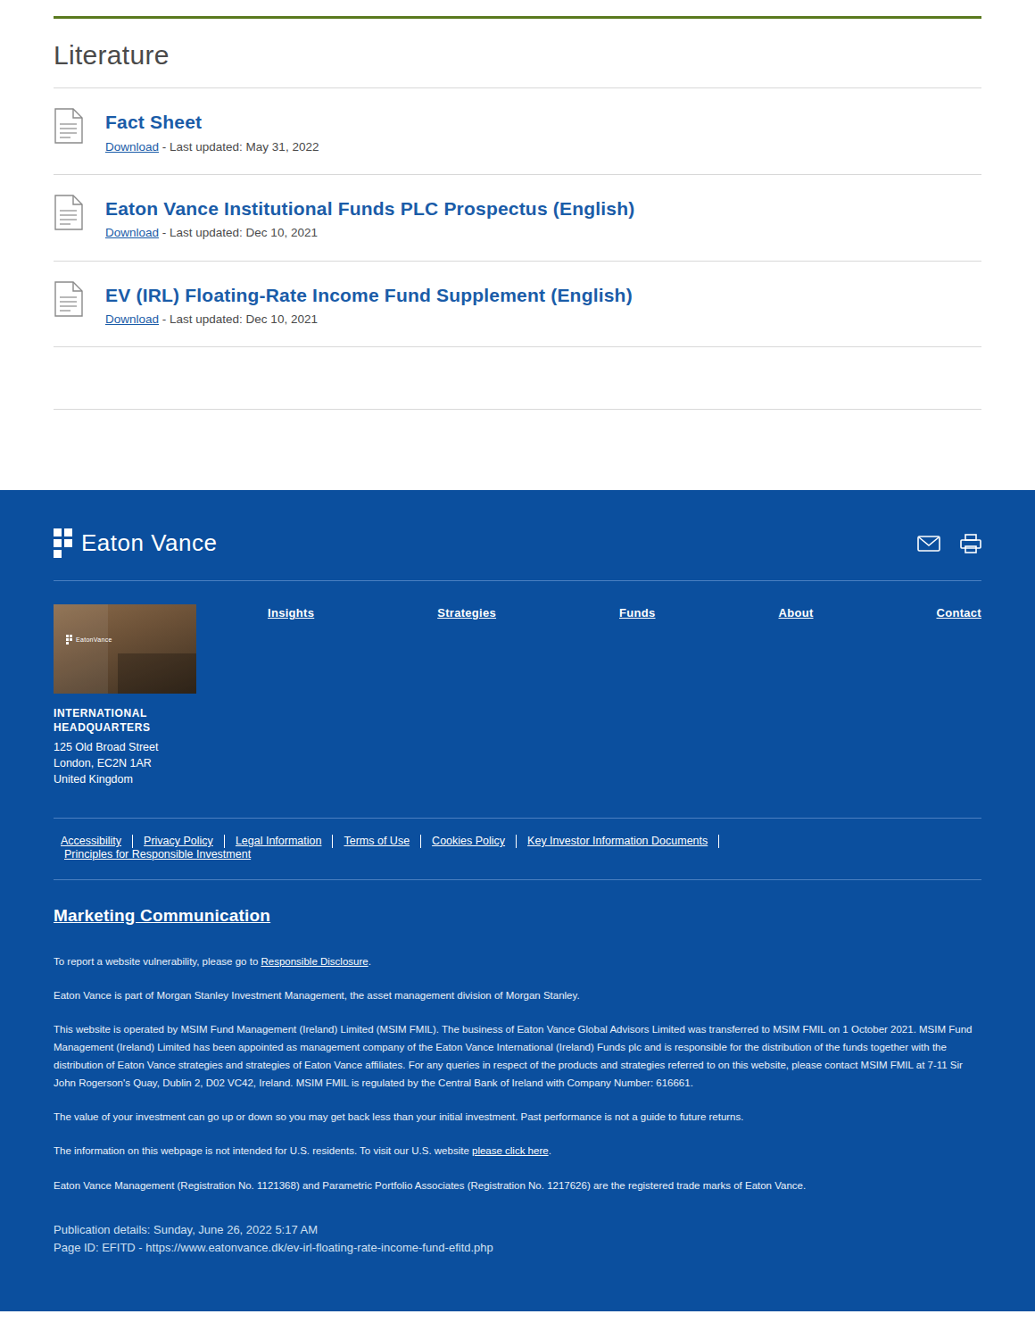Literature
Fact Sheet
Download - Last updated: May 31, 2022
Eaton Vance Institutional Funds PLC Prospectus (English)
Download - Last updated: Dec 10, 2021
EV (IRL) Floating-Rate Income Fund Supplement (English)
Download - Last updated: Dec 10, 2021
Eaton Vance
EatonVance
INTERNATIONAL
HEADQUARTERS
125 Old Broad Street
London, EC2N 1AR
United Kingdom
Insights Strategies Funds About Contact
Accessibility Privacy Policy Legal Information Terms of Use Cookies Policy Key Investor Information Documents Principles for Responsible Investment
Marketing Communication
To report a website vulnerability, please go to Responsible Disclosure.
Eaton Vance is part of Morgan Stanley Investment Management, the asset management division of Morgan Stanley.
This website is operated by MSIM Fund Management (Ireland) Limited (MSIM FMIL). The business of Eaton Vance Global Advisors Limited was transferred to MSIM FMIL on 1 October 2021. MSIM Fund Management (Ireland) Limited has been appointed as management company of the Eaton Vance International (Ireland) Funds plc and is responsible for the distribution of the funds together with the distribution of Eaton Vance strategies and strategies of Eaton Vance affiliates. For any queries in respect of the products and strategies referred to on this website, please contact MSIM FMIL at 7-11 Sir John Rogerson's Quay, Dublin 2, D02 VC42, Ireland. MSIM FMIL is regulated by the Central Bank of Ireland with Company Number: 616661.
The value of your investment can go up or down so you may get back less than your initial investment. Past performance is not a guide to future returns.
The information on this webpage is not intended for U.S. residents. To visit our U.S. website please click here.
Eaton Vance Management (Registration No. 1121368) and Parametric Portfolio Associates (Registration No. 1217626) are the registered trade marks of Eaton Vance.
Publication details: Sunday, June 26, 2022 5:17 AM
Page ID: EFITD - https://www.eatonvance.dk/ev-irl-floating-rate-income-fund-efitd.php